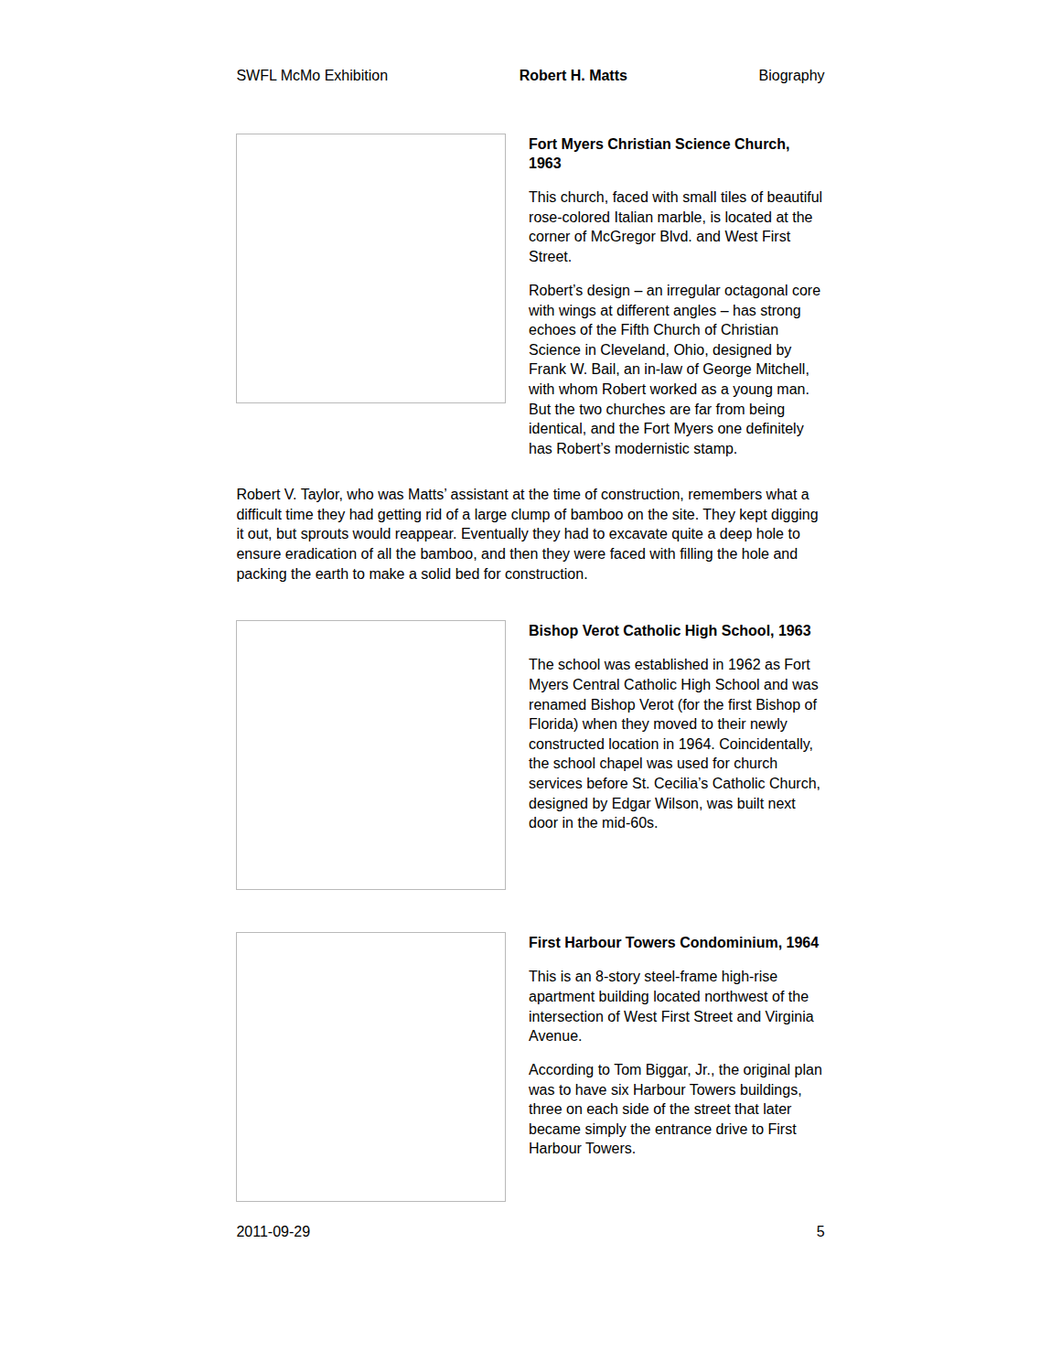SWFL McMo Exhibition
Robert H. Matts
Biography
Fort Myers Christian Science Church, 1963
This church, faced with small tiles of beautiful rose-colored Italian marble, is located at the corner of McGregor Blvd. and West First Street.
Robert’s design – an irregular octagonal core with wings at different angles – has strong echoes of the Fifth Church of Christian Science in Cleveland, Ohio, designed by Frank W. Bail, an in-law of George Mitchell, with whom Robert worked as a young man. But the two churches are far from being identical, and the Fort Myers one definitely has Robert’s modernistic stamp.
Robert V. Taylor, who was Matts’ assistant at the time of construction, remembers what a difficult time they had getting rid of a large clump of bamboo on the site. They kept digging it out, but sprouts would reappear. Eventually they had to excavate quite a deep hole to ensure eradication of all the bamboo, and then they were faced with filling the hole and packing the earth to make a solid bed for construction.
Bishop Verot Catholic High School, 1963
The school was established in 1962 as Fort Myers Central Catholic High School and was renamed Bishop Verot (for the first Bishop of Florida) when they moved to their newly constructed location in 1964. Coincidentally, the school chapel was used for church services before St. Cecilia’s Catholic Church, designed by Edgar Wilson, was built next door in the mid-60s.
First Harbour Towers Condominium, 1964
This is an 8-story steel-frame high-rise apartment building located northwest of the intersection of West First Street and Virginia Avenue.
According to Tom Biggar, Jr., the original plan was to have six Harbour Towers buildings, three on each side of the street that later became simply the entrance drive to First Harbour Towers.
2011-09-29
5